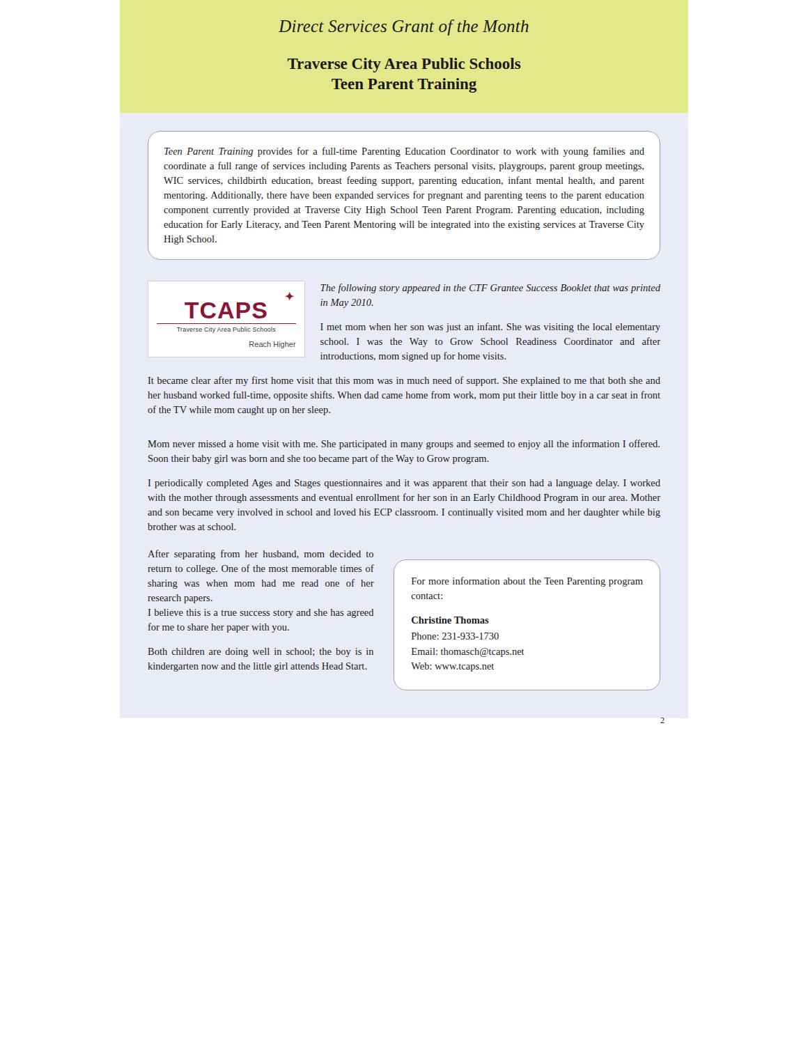Direct Services Grant of the Month
Traverse City Area Public Schools
Teen Parent Training
Teen Parent Training provides for a full-time Parenting Education Coordinator to work with young families and coordinate a full range of services including Parents as Teachers personal visits, playgroups, parent group meetings, WIC services, childbirth education, breast feeding support, parenting education, infant mental health, and parent mentoring. Additionally, there have been expanded services for pregnant and parenting teens to the parent education component currently provided at Traverse City High School Teen Parent Program. Parenting education, including education for Early Literacy, and Teen Parent Mentoring will be integrated into the existing services at Traverse City High School.
TCAPS✦
Traverse City Area Public Schools
Reach Higher
The following story appeared in the CTF Grantee Success Booklet that was printed in May 2010.
I met mom when her son was just an infant. She was visiting the local elementary school. I was the Way to Grow School Readiness Coordinator and after introductions, mom signed up for home visits.
It became clear after my first home visit that this mom was in much need of support. She explained to me that both she and her husband worked full-time, opposite shifts. When dad came home from work, mom put their little boy in a car seat in front of the TV while mom caught up on her sleep.
Mom never missed a home visit with me. She participated in many groups and seemed to enjoy all the information I offered. Soon their baby girl was born and she too became part of the Way to Grow program.
I periodically completed Ages and Stages questionnaires and it was apparent that their son had a language delay. I worked with the mother through assessments and eventual enrollment for her son in an Early Childhood Program in our area. Mother and son became very involved in school and loved his ECP classroom. I continually visited mom and her daughter while big brother was at school.
After separating from her husband, mom decided to return to college. One of the most memorable times of sharing was when mom had me read one of her research papers.
I believe this is a true success story and she has agreed for me to share her paper with you.
Both children are doing well in school; the boy is in kindergarten now and the little girl attends Head Start.
For more information about the Teen Parenting program contact:
Christine Thomas
Phone: 231-933-1730
Email: thomasch@tcaps.net
Web: www.tcaps.net
2